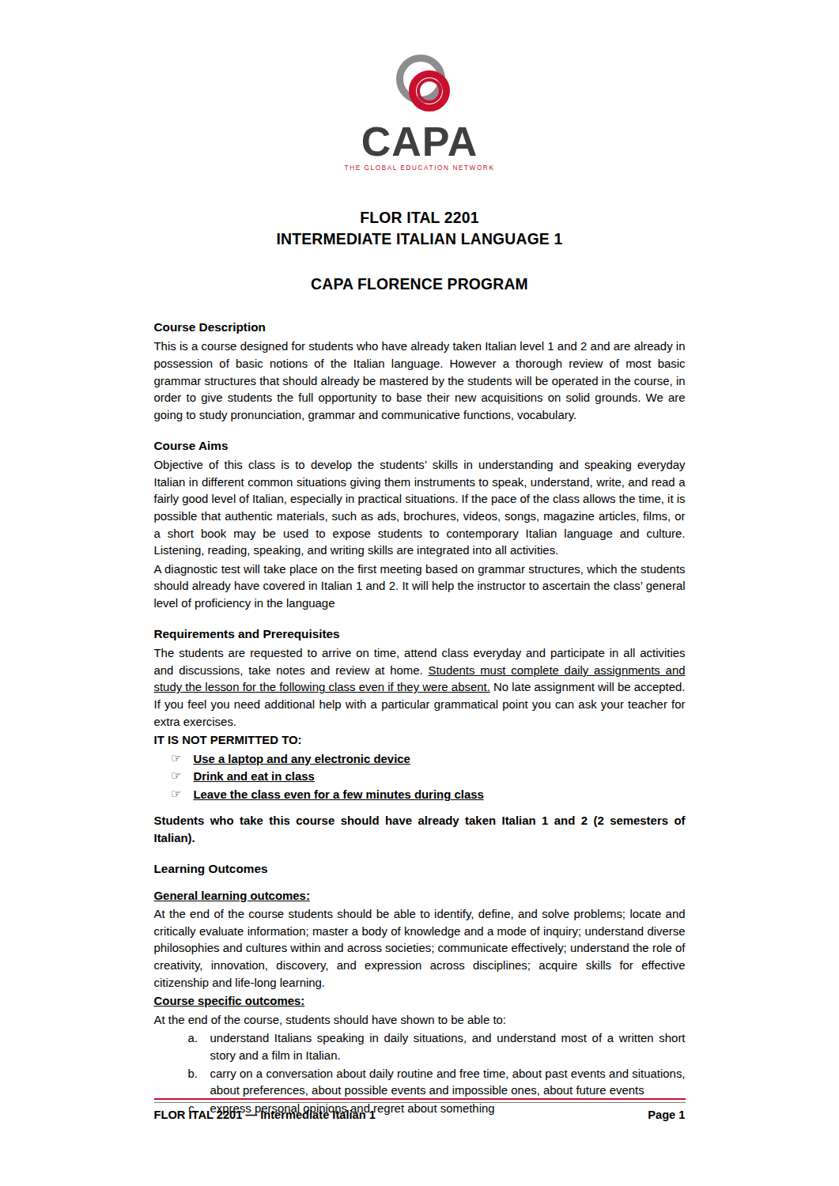CAPA
The Global Education Network
FLOR ITAL 2201
INTERMEDIATE ITALIAN LANGUAGE 1
CAPA FLORENCE PROGRAM
Course Description
This is a course designed for students who have already taken Italian level 1 and 2 and are already in possession of basic notions of the Italian language. However a thorough review of most basic grammar structures that should already be mastered by the students will be operated in the course, in order to give students the full opportunity to base their new acquisitions on solid grounds. We are going to study pronunciation, grammar and communicative functions, vocabulary.
Course Aims
Objective of this class is to develop the students’ skills in understanding and speaking everyday Italian in different common situations giving them instruments to speak, understand, write, and read a fairly good level of Italian, especially in practical situations. If the pace of the class allows the time, it is possible that authentic materials, such as ads, brochures, videos, songs, magazine articles, films, or a short book may be used to expose students to contemporary Italian language and culture. Listening, reading, speaking, and writing skills are integrated into all activities.
A diagnostic test will take place on the first meeting based on grammar structures, which the students should already have covered in Italian 1 and 2. It will help the instructor to ascertain the class’ general level of proficiency in the language
Requirements and Prerequisites
The students are requested to arrive on time, attend class everyday and participate in all activities and discussions, take notes and review at home. Students must complete daily assignments and study the lesson for the following class even if they were absent. No late assignment will be accepted. If you feel you need additional help with a particular grammatical point you can ask your teacher for extra exercises.
IT IS NOT PERMITTED TO:
Use a laptop and any electronic device
Drink and eat in class
Leave the class even for a few minutes during class
Students who take this course should have already taken Italian 1 and 2 (2 semesters of Italian).
Learning Outcomes
General learning outcomes:
At the end of the course students should be able to identify, define, and solve problems; locate and critically evaluate information; master a body of knowledge and a mode of inquiry; understand diverse philosophies and cultures within and across societies; communicate effectively; understand the role of creativity, innovation, discovery, and expression across disciplines; acquire skills for effective citizenship and life-long learning.
Course specific outcomes:
At the end of the course, students should have shown to be able to:
understand Italians speaking in daily situations, and understand most of a written short story and a film in Italian.
carry on a conversation about daily routine and free time, about past events and situations, about preferences, about possible events and impossible ones, about future events
express personal opinions and regret about something
FLOR ITAL 2201 — Intermediate Italian 1 Page 1